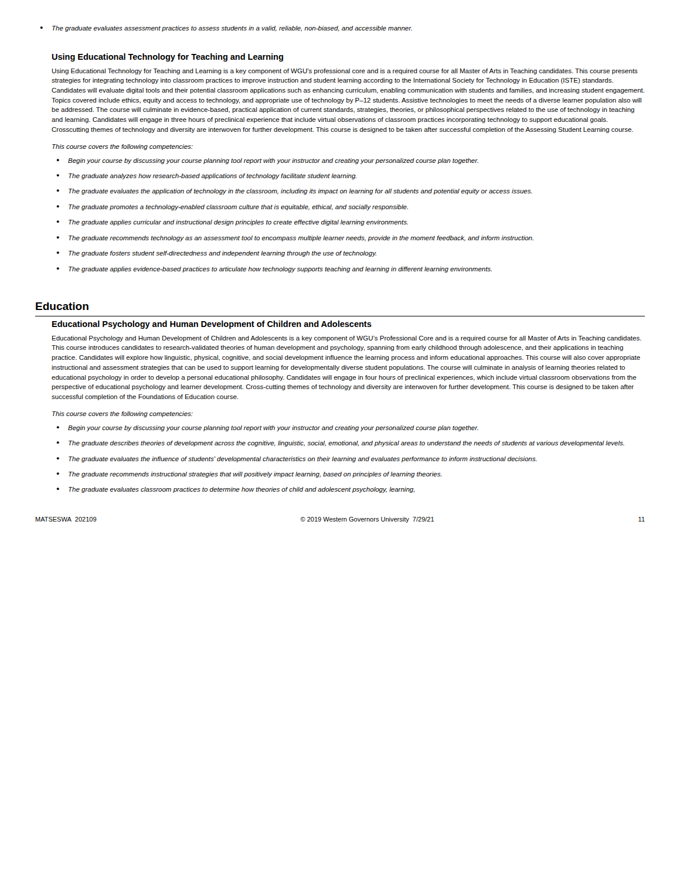The graduate evaluates assessment practices to assess students in a valid, reliable, non-biased, and accessible manner.
Using Educational Technology for Teaching and Learning
Using Educational Technology for Teaching and Learning is a key component of WGU's professional core and is a required course for all Master of Arts in Teaching candidates. This course presents strategies for integrating technology into classroom practices to improve instruction and student learning according to the International Society for Technology in Education (ISTE) standards. Candidates will evaluate digital tools and their potential classroom applications such as enhancing curriculum, enabling communication with students and families, and increasing student engagement. Topics covered include ethics, equity and access to technology, and appropriate use of technology by P–12 students. Assistive technologies to meet the needs of a diverse learner population also will be addressed. The course will culminate in evidence-based, practical application of current standards, strategies, theories, or philosophical perspectives related to the use of technology in teaching and learning. Candidates will engage in three hours of preclinical experience that include virtual observations of classroom practices incorporating technology to support educational goals. Crosscutting themes of technology and diversity are interwoven for further development. This course is designed to be taken after successful completion of the Assessing Student Learning course.
This course covers the following competencies:
Begin your course by discussing your course planning tool report with your instructor and creating your personalized course plan together.
The graduate analyzes how research-based applications of technology facilitate student learning.
The graduate evaluates the application of technology in the classroom, including its impact on learning for all students and potential equity or access issues.
The graduate promotes a technology-enabled classroom culture that is equitable, ethical, and socially responsible.
The graduate applies curricular and instructional design principles to create effective digital learning environments.
The graduate recommends technology as an assessment tool to encompass multiple learner needs, provide in the moment feedback, and inform instruction.
The graduate fosters student self-directedness and independent learning through the use of technology.
The graduate applies evidence-based practices to articulate how technology supports teaching and learning in different learning environments.
Education
Educational Psychology and Human Development of Children and Adolescents
Educational Psychology and Human Development of Children and Adolescents is a key component of WGU’s Professional Core and is a required course for all Master of Arts in Teaching candidates. This course introduces candidates to research-validated theories of human development and psychology, spanning from early childhood through adolescence, and their applications in teaching practice. Candidates will explore how linguistic, physical, cognitive, and social development influence the learning process and inform educational approaches. This course will also cover appropriate instructional and assessment strategies that can be used to support learning for developmentally diverse student populations. The course will culminate in analysis of learning theories related to educational psychology in order to develop a personal educational philosophy. Candidates will engage in four hours of preclinical experiences, which include virtual classroom observations from the perspective of educational psychology and learner development. Cross-cutting themes of technology and diversity are interwoven for further development. This course is designed to be taken after successful completion of the Foundations of Education course.
This course covers the following competencies:
Begin your course by discussing your course planning tool report with your instructor and creating your personalized course plan together.
The graduate describes theories of development across the cognitive, linguistic, social, emotional, and physical areas to understand the needs of students at various developmental levels.
The graduate evaluates the influence of students' developmental characteristics on their learning and evaluates performance to inform instructional decisions.
The graduate recommends instructional strategies that will positively impact learning, based on principles of learning theories.
The graduate evaluates classroom practices to determine how theories of child and adolescent psychology, learning,
MATSESWA 202109 © 2019 Western Governors University 7/29/21 11